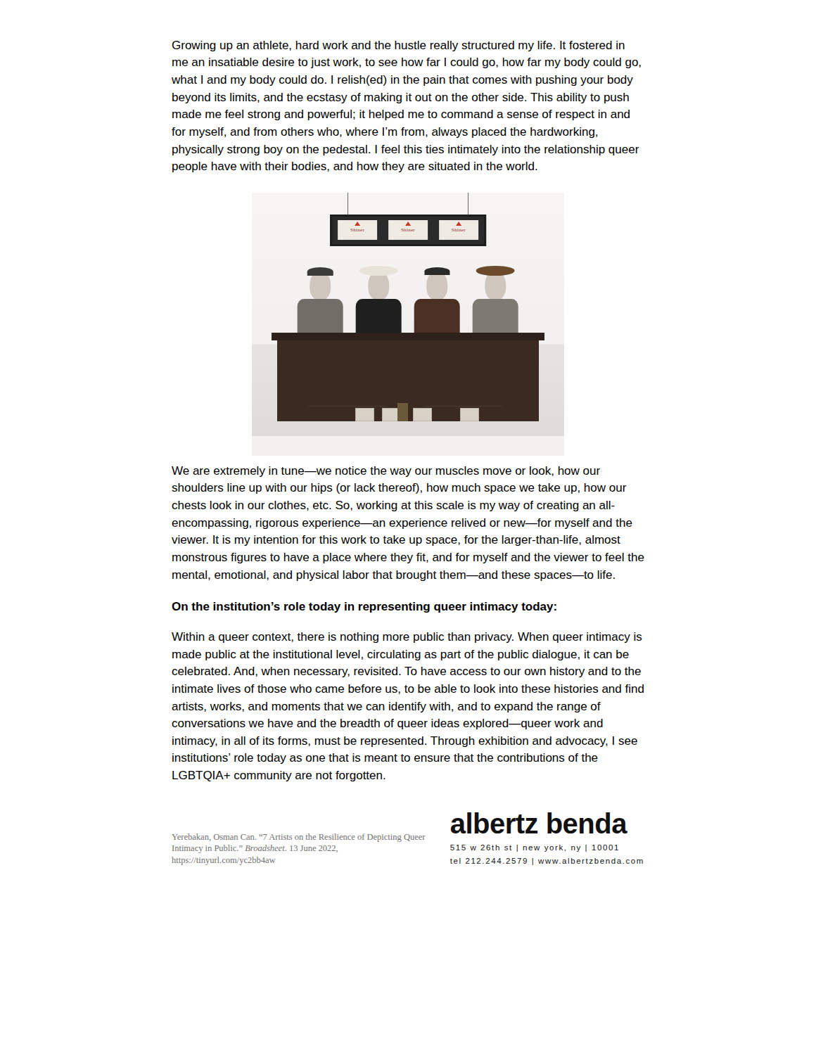Growing up an athlete, hard work and the hustle really structured my life. It fostered in me an insatiable desire to just work, to see how far I could go, how far my body could go, what I and my body could do. I relish(ed) in the pain that comes with pushing your body beyond its limits, and the ecstasy of making it out on the other side. This ability to push made me feel strong and powerful; it helped me to command a sense of respect in and for myself, and from others who, where I’m from, always placed the hardworking, physically strong boy on the pedestal. I feel this ties intimately into the relationship queer people have with their bodies, and how they are situated in the world.
Shiner
Shiner
Shiner
We are extremely in tune—we notice the way our muscles move or look, how our shoulders line up with our hips (or lack thereof), how much space we take up, how our chests look in our clothes, etc. So, working at this scale is my way of creating an all-encompassing, rigorous experience—an experience relived or new—for myself and the viewer. It is my intention for this work to take up space, for the larger-than-life, almost monstrous figures to have a place where they fit, and for myself and the viewer to feel the mental, emotional, and physical labor that brought them—and these spaces—to life.
On the institution’s role today in representing queer intimacy today:
Within a queer context, there is nothing more public than privacy. When queer intimacy is made public at the institutional level, circulating as part of the public dialogue, it can be celebrated. And, when necessary, revisited. To have access to our own history and to the intimate lives of those who came before us, to be able to look into these histories and find artists, works, and moments that we can identify with, and to expand the range of conversations we have and the breadth of queer ideas explored—queer work and intimacy, in all of its forms, must be represented. Through exhibition and advocacy, I see institutions’ role today as one that is meant to ensure that the contributions of the LGBTQIA+ community are not forgotten.
Yerebakan, Osman Can. “7 Artists on the Resilience of Depicting Queer Intimacy in Public.” Broadsheet. 13 June 2022, https://tinyurl.com/yc2bb4aw
albertz benda
515 w 26th st | new york, ny | 10001 tel 212.244.2579 | www.albertzbenda.com